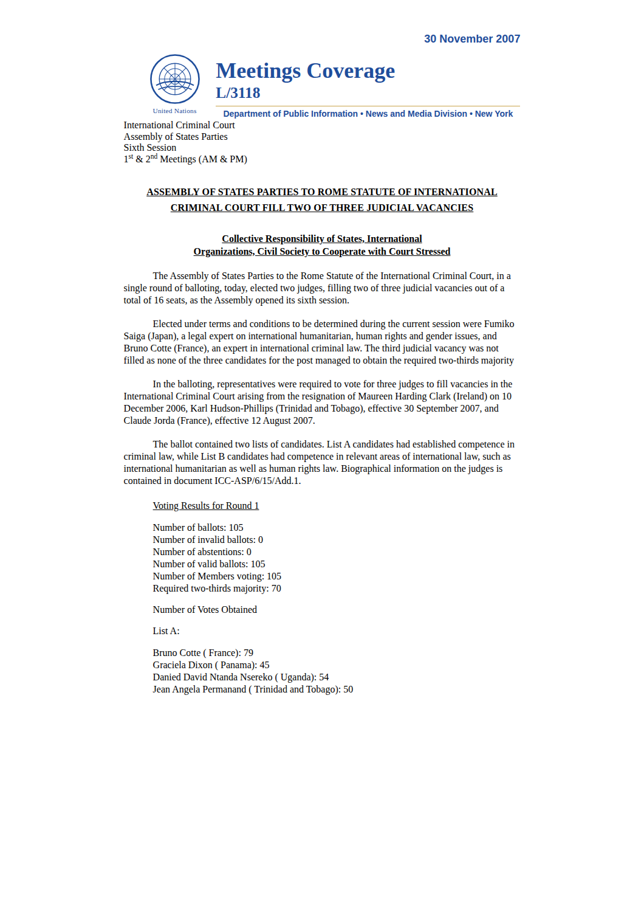30 November 2007
United Nations
Meetings Coverage
L/3118
Department of Public Information • News and Media Division • New York
International Criminal Court
Assembly of States Parties
Sixth Session
1st & 2nd Meetings (AM & PM)
ASSEMBLY OF STATES PARTIES TO ROME STATUTE OF INTERNATIONAL CRIMINAL COURT FILL TWO OF THREE JUDICIAL VACANCIES
Collective Responsibility of States, International Organizations, Civil Society to Cooperate with Court Stressed
The Assembly of States Parties to the Rome Statute of the International Criminal Court, in a single round of balloting, today, elected two judges, filling two of three judicial vacancies out of a total of 16 seats, as the Assembly opened its sixth session.
Elected under terms and conditions to be determined during the current session were Fumiko Saiga (Japan), a legal expert on international humanitarian, human rights and gender issues, and Bruno Cotte (France), an expert in international criminal law. The third judicial vacancy was not filled as none of the three candidates for the post managed to obtain the required two-thirds majority
In the balloting, representatives were required to vote for three judges to fill vacancies in the International Criminal Court arising from the resignation of Maureen Harding Clark (Ireland) on 10 December 2006, Karl Hudson-Phillips (Trinidad and Tobago), effective 30 September 2007, and Claude Jorda (France), effective 12 August 2007.
The ballot contained two lists of candidates. List A candidates had established competence in criminal law, while List B candidates had competence in relevant areas of international law, such as international humanitarian as well as human rights law. Biographical information on the judges is contained in document ICC-ASP/6/15/Add.1.
Voting Results for Round 1
Number of ballots: 105
Number of invalid ballots: 0
Number of abstentions: 0
Number of valid ballots: 105
Number of Members voting: 105
Required two-thirds majority: 70
Number of Votes Obtained
List A:
Bruno Cotte ( France): 79
Graciela Dixon ( Panama): 45
Danied David Ntanda Nsereko ( Uganda): 54
Jean Angela Permanand ( Trinidad and Tobago): 50